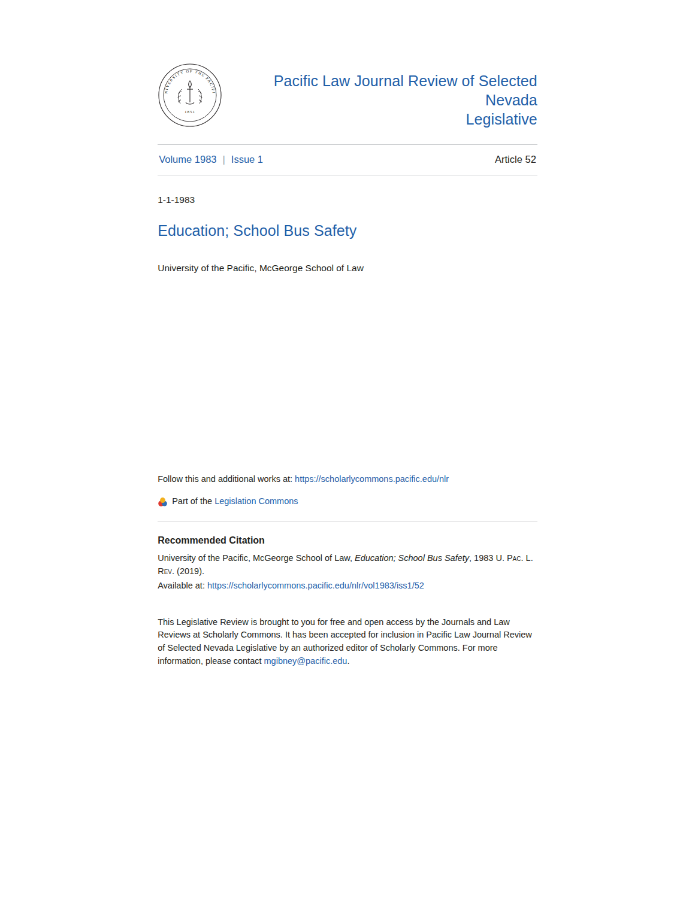1851 UNIVERSITY OF THE PACIFIC
Pacific Law Journal Review of Selected Nevada Legislative
Volume 1983|Issue 1
Article 52
1-1-1983
Education; School Bus Safety
University of the Pacific, McGeorge School of Law
Follow this and additional works at: https://scholarlycommons.pacific.edu/nlr
Part of the Legislation Commons
Recommended Citation
University of the Pacific, McGeorge School of Law, Education; School Bus Safety, 1983 U. Pac. L. Rev. (2019).
Available at: https://scholarlycommons.pacific.edu/nlr/vol1983/iss1/52
This Legislative Review is brought to you for free and open access by the Journals and Law Reviews at Scholarly Commons. It has been accepted for inclusion in Pacific Law Journal Review of Selected Nevada Legislative by an authorized editor of Scholarly Commons. For more information, please contact mgibney@pacific.edu.